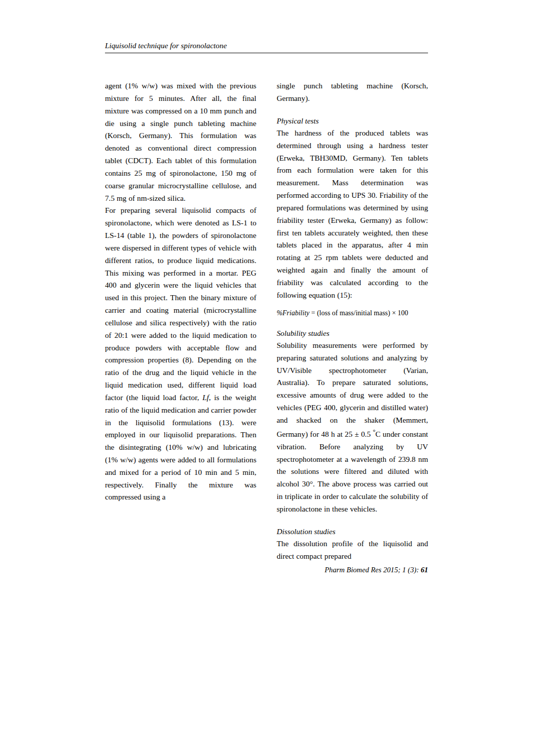Liquisolid technique for spironolactone
agent (1% w/w) was mixed with the previous mixture for 5 minutes. After all, the final mixture was compressed on a 10 mm punch and die using a single punch tableting machine (Korsch, Germany). This formulation was denoted as conventional direct compression tablet (CDCT). Each tablet of this formulation contains 25 mg of spironolactone, 150 mg of coarse granular microcrystalline cellulose, and 7.5 mg of nm-sized silica.
For preparing several liquisolid compacts of spironolactone, which were denoted as LS-1 to LS-14 (table 1), the powders of spironolactone were dispersed in different types of vehicle with different ratios, to produce liquid medications. This mixing was performed in a mortar. PEG 400 and glycerin were the liquid vehicles that used in this project. Then the binary mixture of carrier and coating material (microcrystalline cellulose and silica respectively) with the ratio of 20:1 were added to the liquid medication to produce powders with acceptable flow and compression properties (8). Depending on the ratio of the drug and the liquid vehicle in the liquid medication used, different liquid load factor (the liquid load factor, Lf, is the weight ratio of the liquid medication and carrier powder in the liquisolid formulations (13). were employed in our liquisolid preparations. Then the disintegrating (10% w/w) and lubricating (1% w/w) agents were added to all formulations and mixed for a period of 10 min and 5 min, respectively. Finally the mixture was compressed using a
single punch tableting machine (Korsch, Germany).
Physical tests
The hardness of the produced tablets was determined through using a hardness tester (Erweka, TBH30MD, Germany). Ten tablets from each formulation were taken for this measurement. Mass determination was performed according to UPS 30. Friability of the prepared formulations was determined by using friability tester (Erweka, Germany) as follow: first ten tablets accurately weighted, then these tablets placed in the apparatus, after 4 min rotating at 25 rpm tablets were deducted and weighted again and finally the amount of friability was calculated according to the following equation (15):
%Friability = (loss of mass/initial mass) × 100
Solubility studies
Solubility measurements were performed by preparing saturated solutions and analyzing by UV/Visible spectrophotometer (Varian, Australia). To prepare saturated solutions, excessive amounts of drug were added to the vehicles (PEG 400, glycerin and distilled water) and shacked on the shaker (Memmert, Germany) for 48 h at 25 ± 0.5 °C under constant vibration. Before analyzing by UV spectrophotometer at a wavelength of 239.8 nm the solutions were filtered and diluted with alcohol 30°. The above process was carried out in triplicate in order to calculate the solubility of spironolactone in these vehicles.
Dissolution studies
The dissolution profile of the liquisolid and direct compact prepared
Pharm Biomed Res 2015; 1 (3): 61